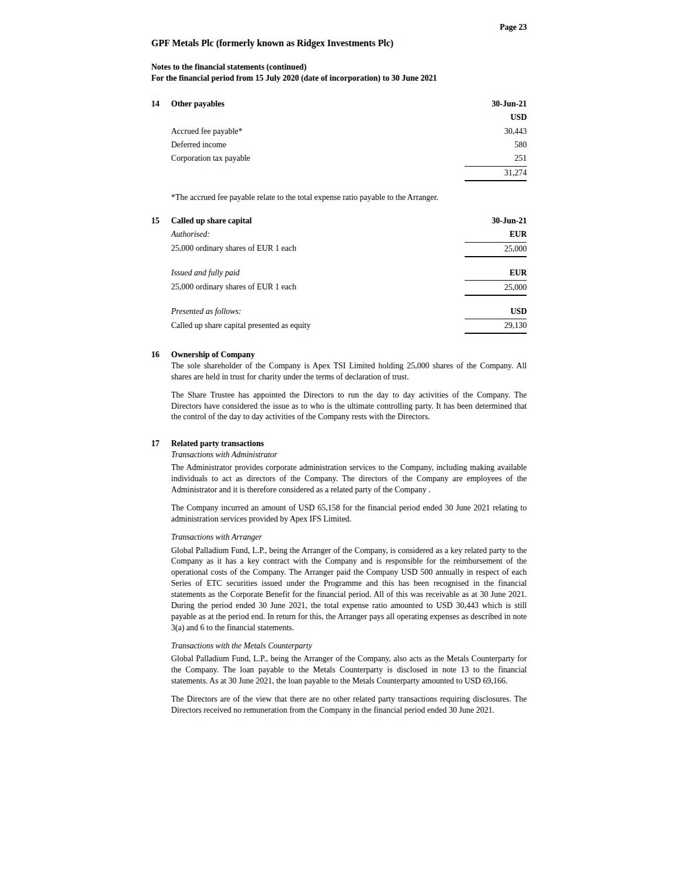Page 23
GPF Metals Plc (formerly known as Ridgex Investments Plc)
Notes to the financial statements (continued)
For the financial period from 15 July 2020 (date of incorporation) to 30 June 2021
| 14 | Other payables | 30-Jun-21 |
| | | USD |
| | Accrued fee payable* | 30,443 |
| | Deferred income | 580 |
| | Corporation tax payable | 251 |
| | | 31,274 |
*The accrued fee payable relate to the total expense ratio payable to the Arranger.
| 15 | Called up share capital | 30-Jun-21 |
| | Authorised: | EUR |
| | 25,000 ordinary shares of EUR 1 each | 25,000 |
| | Issued and fully paid | EUR |
| | 25,000 ordinary shares of EUR 1 each | 25,000 |
| | Presented as follows: | USD |
| | Called up share capital presented as equity | 29,130 |
16
Ownership of Company
The sole shareholder of the Company is Apex TSI Limited holding 25,000 shares of the Company. All shares are held in trust for charity under the terms of declaration of trust.
The Share Trustee has appointed the Directors to run the day to day activities of the Company. The Directors have considered the issue as to who is the ultimate controlling party. It has been determined that the control of the day to day activities of the Company rests with the Directors.
17
Related party transactions
Transactions with Administrator
The Administrator provides corporate administration services to the Company, including making available individuals to act as directors of the Company. The directors of the Company are employees of the Administrator and it is therefore considered as a related party of the Company .
The Company incurred an amount of USD 65,158 for the financial period ended 30 June 2021 relating to administration services provided by Apex IFS Limited.
Transactions with Arranger
Global Palladium Fund, L.P., being the Arranger of the Company, is considered as a key related party to the Company as it has a key contract with the Company and is responsible for the reimbursement of the operational costs of the Company. The Arranger paid the Company USD 500 annually in respect of each Series of ETC securities issued under the Programme and this has been recognised in the financial statements as the Corporate Benefit for the financial period. All of this was receivable as at 30 June 2021. During the period ended 30 June 2021, the total expense ratio amounted to USD 30,443 which is still payable as at the period end. In return for this, the Arranger pays all operating expenses as described in note 3(a) and 6 to the financial statements.
Transactions with the Metals Counterparty
Global Palladium Fund, L.P., being the Arranger of the Company, also acts as the Metals Counterparty for the Company. The loan payable to the Metals Counterparty is disclosed in note 13 to the financial statements. As at 30 June 2021, the loan payable to the Metals Counterparty amounted to USD 69,166.
The Directors are of the view that there are no other related party transactions requiring disclosures. The Directors received no remuneration from the Company in the financial period ended 30 June 2021.